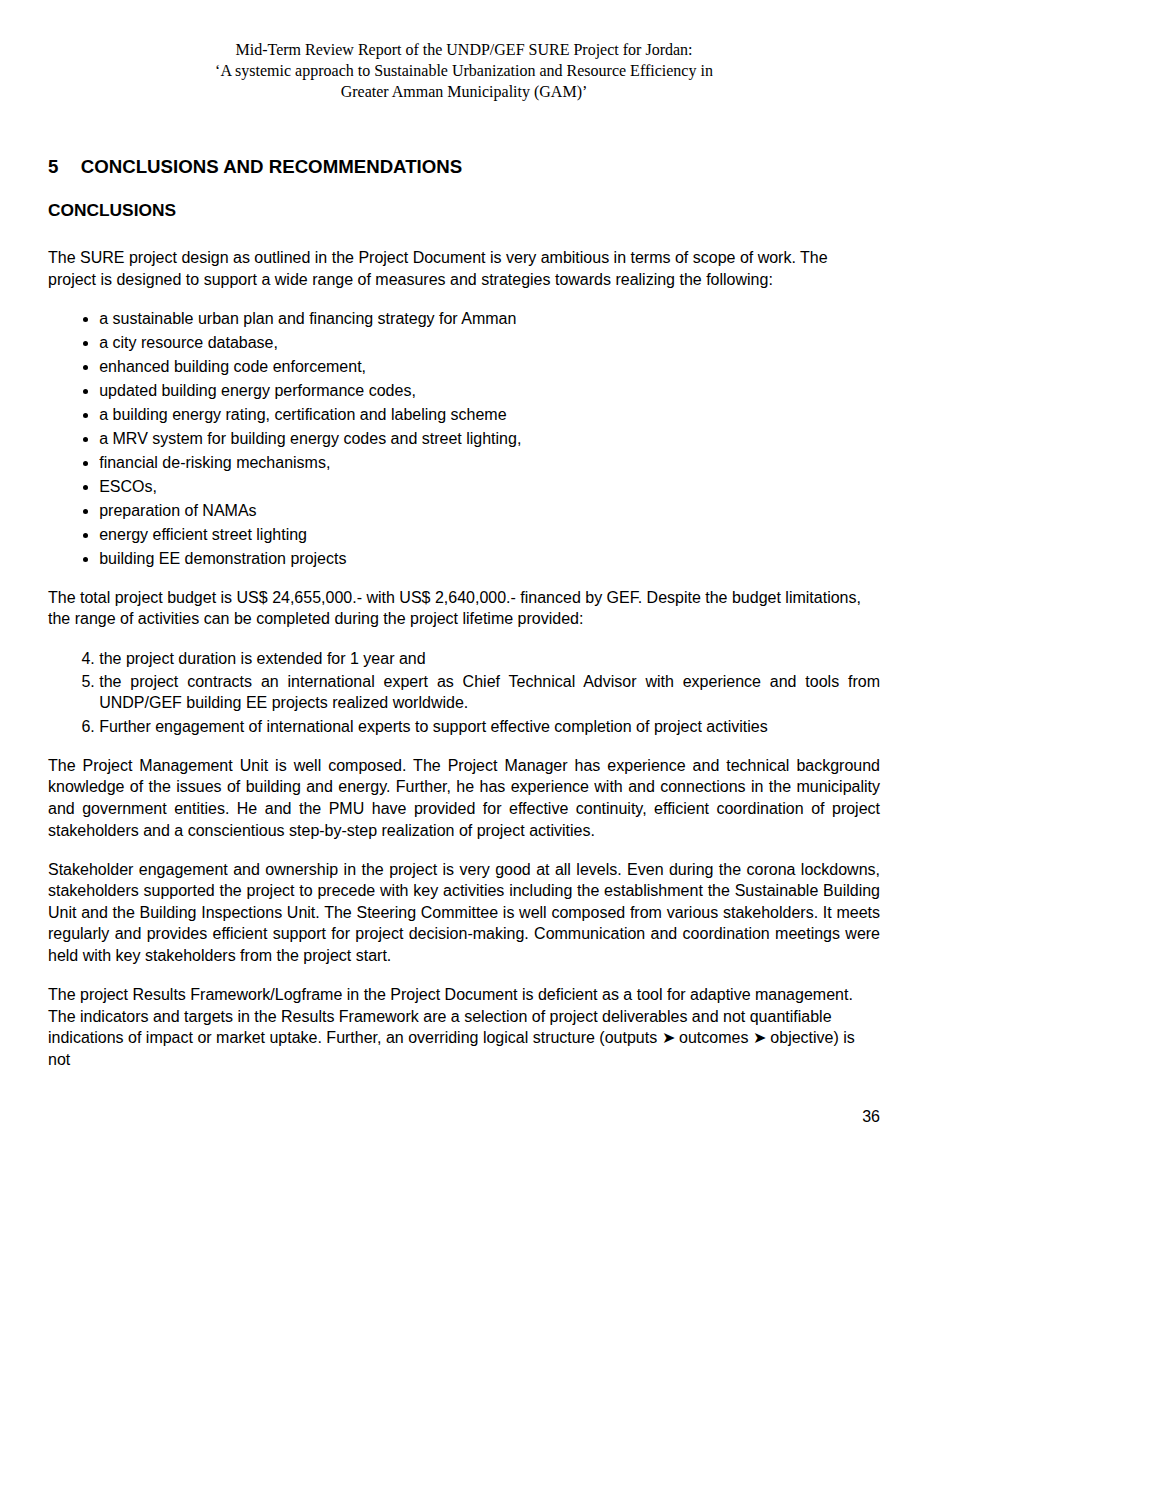Mid-Term Review Report of the UNDP/GEF SURE Project for Jordan:
‘A systemic approach to Sustainable Urbanization and Resource Efficiency in
Greater Amman Municipality (GAM)’
5 CONCLUSIONS AND RECOMMENDATIONS
CONCLUSIONS
The SURE project design as outlined in the Project Document is very ambitious in terms of scope of work. The project is designed to support a wide range of measures and strategies towards realizing the following:
a sustainable urban plan and financing strategy for Amman
a city resource database,
enhanced building code enforcement,
updated building energy performance codes,
a building energy rating, certification and labeling scheme
a MRV system for building energy codes and street lighting,
financial de-risking mechanisms,
ESCOs,
preparation of NAMAs
energy efficient street lighting
building EE demonstration projects
The total project budget is US$ 24,655,000.- with US$ 2,640,000.- financed by GEF. Despite the budget limitations, the range of activities can be completed during the project lifetime provided:
the project duration is extended for 1 year and
the project contracts an international expert as Chief Technical Advisor with experience and tools from UNDP/GEF building EE projects realized worldwide.
Further engagement of international experts to support effective completion of project activities
The Project Management Unit is well composed. The Project Manager has experience and technical background knowledge of the issues of building and energy. Further, he has experience with and connections in the municipality and government entities. He and the PMU have provided for effective continuity, efficient coordination of project stakeholders and a conscientious step-by-step realization of project activities.
Stakeholder engagement and ownership in the project is very good at all levels. Even during the corona lockdowns, stakeholders supported the project to precede with key activities including the establishment the Sustainable Building Unit and the Building Inspections Unit. The Steering Committee is well composed from various stakeholders. It meets regularly and provides efficient support for project decision-making. Communication and coordination meetings were held with key stakeholders from the project start.
The project Results Framework/Logframe in the Project Document is deficient as a tool for adaptive management. The indicators and targets in the Results Framework are a selection of project deliverables and not quantifiable indications of impact or market uptake. Further, an overriding logical structure (outputs ➤ outcomes ➤ objective) is not
36